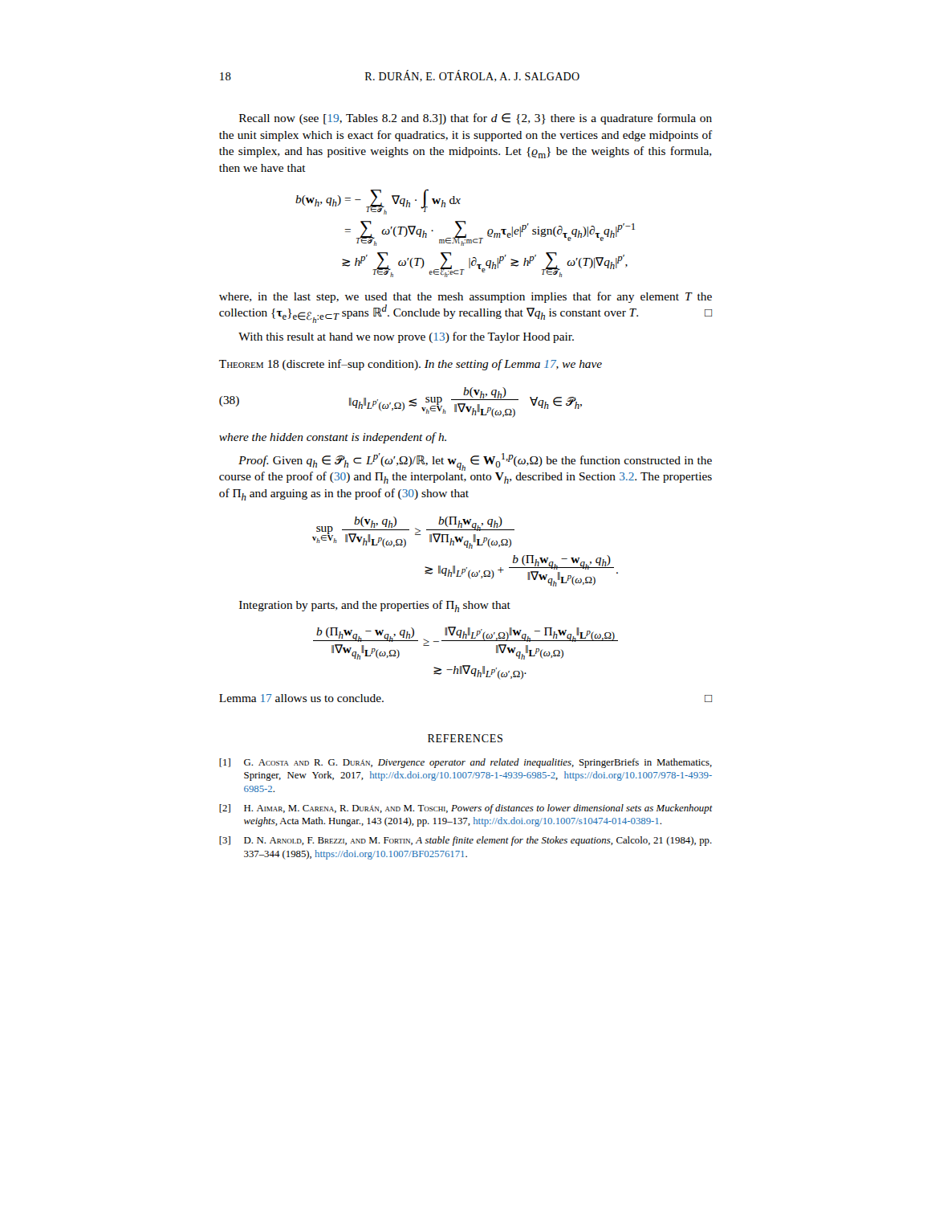18 R. DURÁN, E. OTÁROLA, A. J. SALGADO
Recall now (see [19, Tables 8.2 and 8.3]) that for d ∈ {2, 3} there is a quadrature formula on the unit simplex which is exact for quadratics, it is supported on the vertices and edge midpoints of the simplex, and has positive weights on the midpoints. Let {ϱm} be the weights of this formula, then we have that
b(wh, qh) = − ∑T∈𝒯h ∇qh · ∫T wh dx = ∑T∈𝒯h ω′(T)∇qh · ∑m∈ℳh:m⊂T ϱmτe|e|p′ sign(∂τeqh)|∂τeqh|p′−1 ≳ hp′ ∑T∈𝒯h ω′(T) ∑e∈ℰh:e⊂T |∂τeqh|p′ ≳ hp′ ∑T∈𝒯h ω′(T)|∇qh|p′,
where, in the last step, we used that the mesh assumption implies that for any element T the collection {τe}e∈ℰh:e⊂T spans ℝd. Conclude by recalling that ∇qh is constant over T. □
With this result at hand we now prove (13) for the Taylor Hood pair.
Theorem 18 (discrete inf–sup condition). In the setting of Lemma 17, we have
(38)
‖qh‖Lp′(ω′,Ω) ≲ sup vh∈Vh b(vh, qh)‖∇vh‖Lp(ω,Ω) ∀qh ∈ 𝒫h,
where the hidden constant is independent of h.
Proof. Given qh ∈ 𝒫h ⊂ Lp′(ω′,Ω)/ℝ, let wqh ∈ W01,p(ω,Ω) be the function constructed in the course of the proof of (30) and Πh the interpolant, onto Vh, described in Section 3.2. The properties of Πh and arguing as in the proof of (30) show that
sup vh∈Vh b(vh, qh)‖∇vh‖Lp(ω,Ω) ≥ b(Πhwqh, qh)‖∇Πhwqh‖Lp(ω,Ω) ≳ ‖qh‖Lp′(ω′,Ω) + b (Πhwqh − wqh, qh)‖∇wqh‖Lp(ω,Ω).
Integration by parts, and the properties of Πh show that
b (Πhwqh − wqh, qh)‖∇wqh‖Lp(ω,Ω) ≥ −‖∇qh‖Lp′(ω′,Ω)‖wqh − Πhwqh‖Lp(ω,Ω)‖∇wqh‖Lp(ω,Ω) ≳ −h‖∇qh‖Lp′(ω′,Ω).
Lemma 17 allows us to conclude. □
REFERENCES
[1] G. Acosta and R. G. Durán, Divergence operator and related inequalities, SpringerBriefs in Mathematics, Springer, New York, 2017, http://dx.doi.org/10.1007/978-1-4939-6985-2, https://doi.org/10.1007/978-1-4939-6985-2.
[2] H. Aimar, M. Carena, R. Durán, and M. Toschi, Powers of distances to lower dimensional sets as Muckenhoupt weights, Acta Math. Hungar., 143 (2014), pp. 119–137, http://dx.doi.org/10.1007/s10474-014-0389-1.
[3] D. N. Arnold, F. Brezzi, and M. Fortin, A stable finite element for the Stokes equations, Calcolo, 21 (1984), pp. 337–344 (1985), https://doi.org/10.1007/BF02576171.